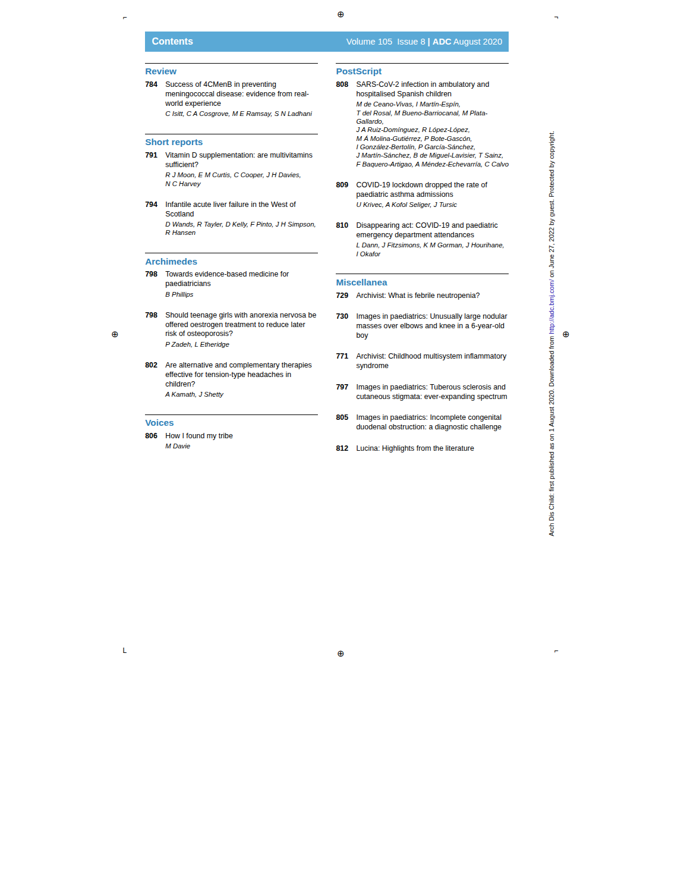⌐
¬
L
⌐
⊕
⊕
⊕
⊕
Contents
Volume 105 Issue 8 | ADC August 2020
Review
784
Success of 4CMenB in preventing meningococcal disease: evidence from real-world experience
C Isitt, C A Cosgrove, M E Ramsay, S N Ladhani
Short reports
791
Vitamin D supplementation: are multivitamins sufficient?
R J Moon, E M Curtis, C Cooper, J H Davies,
N C Harvey
794
Infantile acute liver failure in the West of Scotland
D Wands, R Tayler, D Kelly, F Pinto, J H Simpson,
R Hansen
Archimedes
798
Towards evidence-based medicine for paediatricians
B Phillips
798
Should teenage girls with anorexia nervosa be offered oestrogen treatment to reduce later risk of osteoporosis?
P Zadeh, L Etheridge
802
Are alternative and complementary therapies effective for tension-type headaches in children?
A Kamath, J Shetty
Voices
806
How I found my tribe
M Davie
PostScript
808
SARS-CoV-2 infection in ambulatory and hospitalised Spanish children
M de Ceano-Vivas, I Martín-Espín,
T del Rosal, M Bueno-Barriocanal, M Plata-Gallardo,
J A Ruiz-Domínguez, R López-López,
M Á Molina-Gutiérrez, P Bote-Gascón,
I González-Bertolín, P García-Sánchez,
J Martín-Sánchez, B de Miguel-Lavisier, T Sainz,
F Baquero-Artigao, A Méndez-Echevarría, C Calvo
809
COVID-19 lockdown dropped the rate of paediatric asthma admissions
U Krivec, A Kofol Seliger, J Tursic
810
Disappearing act: COVID-19 and paediatric emergency department attendances
L Dann, J Fitzsimons, K M Gorman, J Hourihane,
I Okafor
Miscellanea
729
Archivist: What is febrile neutropenia?
730
Images in paediatrics: Unusually large nodular masses over elbows and knee in a 6-year-old boy
771
Archivist: Childhood multisystem inflammatory syndrome
797
Images in paediatrics: Tuberous sclerosis and cutaneous stigmata: ever-expanding spectrum
805
Images in paediatrics: Incomplete congenital duodenal obstruction: a diagnostic challenge
812
Lucina: Highlights from the literature
Arch Dis Child: first published as on 1 August 2020. Downloaded from http://adc.bmj.com/ on June 27, 2022 by guest. Protected by copyright.